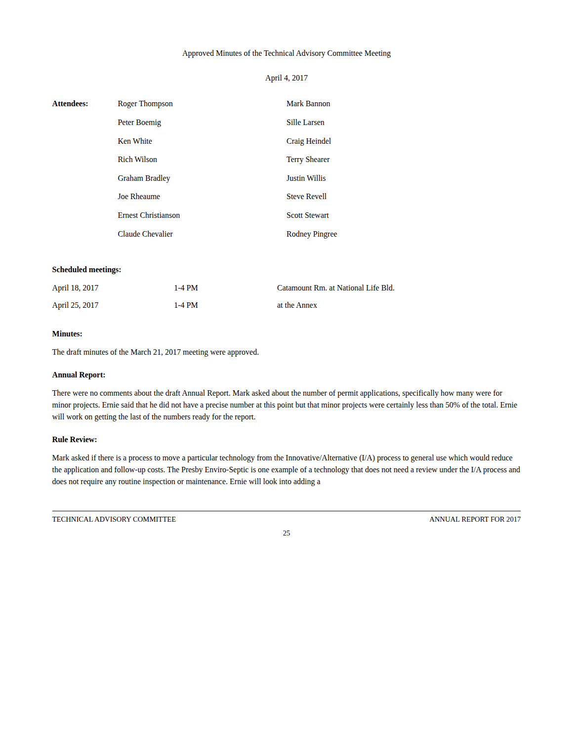Approved Minutes of the Technical Advisory Committee Meeting
April 4, 2017
| Attendees: | Roger Thompson | Mark Bannon |
| | Peter Boemig | Sille Larsen |
| | Ken White | Craig Heindel |
| | Rich Wilson | Terry Shearer |
| | Graham Bradley | Justin Willis |
| | Joe Rheaume | Steve Revell |
| | Ernest Christianson | Scott Stewart |
| | Claude Chevalier | Rodney Pingree |
Scheduled meetings:
| April 18, 2017 | 1-4 PM | Catamount Rm. at National Life Bld. |
| April 25, 2017 | 1-4 PM | at the Annex |
Minutes:
The draft minutes of the March 21, 2017 meeting were approved.
Annual Report:
There were no comments about the draft Annual Report. Mark asked about the number of permit applications, specifically how many were for minor projects. Ernie said that he did not have a precise number at this point but that minor projects were certainly less than 50% of the total. Ernie will work on getting the last of the numbers ready for the report.
Rule Review:
Mark asked if there is a process to move a particular technology from the Innovative/Alternative (I/A) process to general use which would reduce the application and follow-up costs. The Presby Enviro-Septic is one example of a technology that does not need a review under the I/A process and does not require any routine inspection or maintenance. Ernie will look into adding a
TECHNICAL ADVISORY COMMITTEE ANNUAL REPORT FOR 2017
25